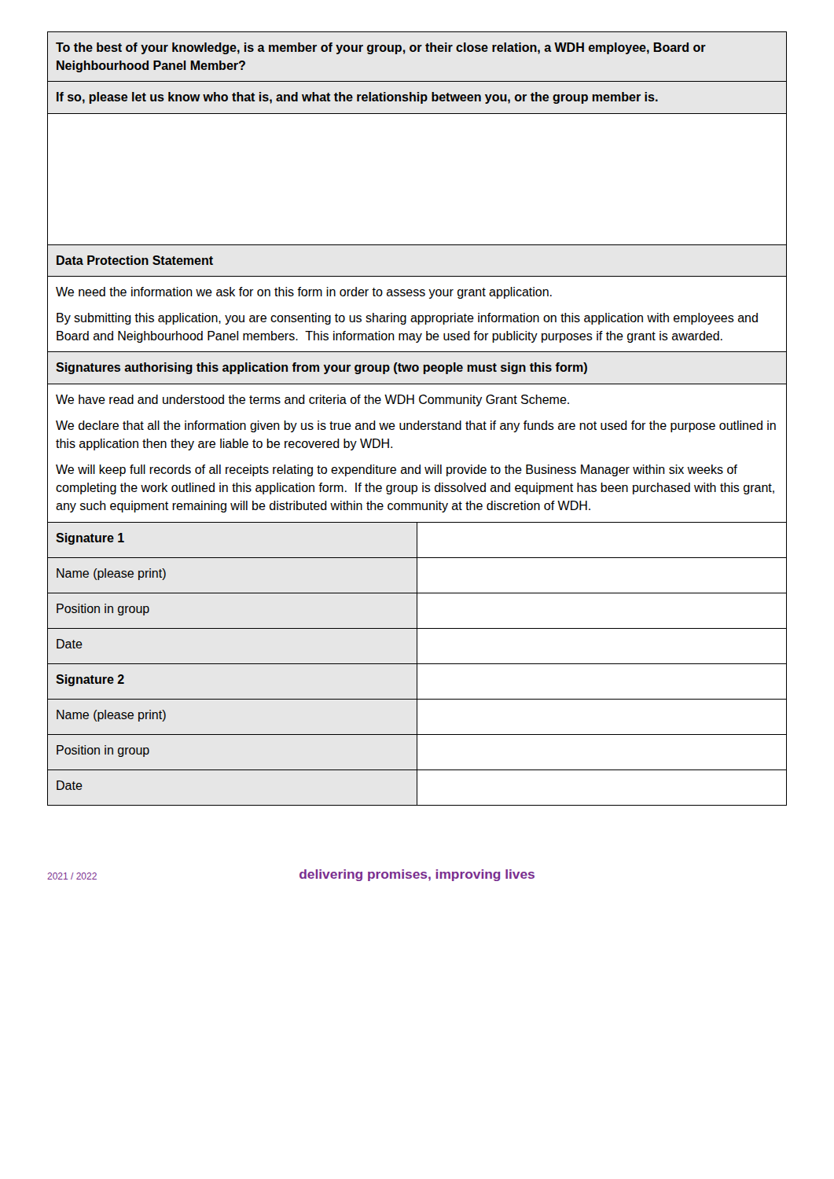| To the best of your knowledge, is a member of your group, or their close relation, a WDH employee, Board or Neighbourhood Panel Member? |
| If so, please let us know who that is, and what the relationship between you, or the group member is. |
| Data Protection Statement |
| We need the information we ask for on this form in order to assess your grant application. By submitting this application, you are consenting to us sharing appropriate information on this application with employees and Board and Neighbourhood Panel members. This information may be used for publicity purposes if the grant is awarded. |
| Signatures authorising this application from your group (two people must sign this form) |
| We have read and understood the terms and criteria of the WDH Community Grant Scheme. We declare that all the information given by us is true and we understand that if any funds are not used for the purpose outlined in this application then they are liable to be recovered by WDH. We will keep full records of all receipts relating to expenditure and will provide to the Business Manager within six weeks of completing the work outlined in this application form. If the group is dissolved and equipment has been purchased with this grant, any such equipment remaining will be distributed within the community at the discretion of WDH. |
| Signature 1 | |
| Name (please print) | |
| Position in group | |
| Date | |
| Signature 2 | |
| Name (please print) | |
| Position in group | |
| Date | |
2021 / 2022 delivering promises, improving lives